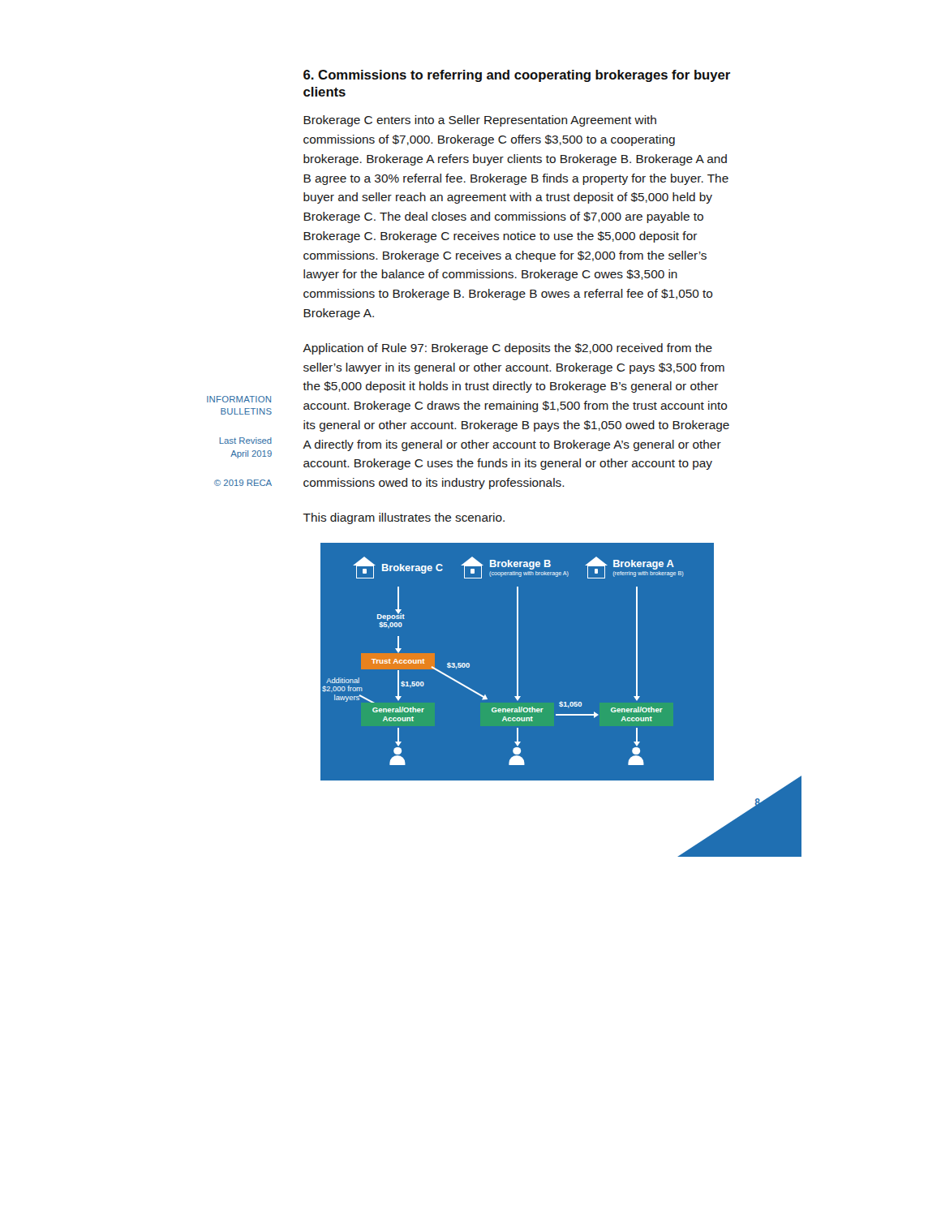INFORMATION
BULLETINS
Last Revised
April 2019
© 2019 RECA
6. Commissions to referring and cooperating brokerages for buyer clients
Brokerage C enters into a Seller Representation Agreement with commissions of $7,000. Brokerage C offers $3,500 to a cooperating brokerage. Brokerage A refers buyer clients to Brokerage B. Brokerage A and B agree to a 30% referral fee. Brokerage B finds a property for the buyer. The buyer and seller reach an agreement with a trust deposit of $5,000 held by Brokerage C. The deal closes and commissions of $7,000 are payable to Brokerage C. Brokerage C receives notice to use the $5,000 deposit for commissions. Brokerage C receives a cheque for $2,000 from the seller’s lawyer for the balance of commissions. Brokerage C owes $3,500 in commissions to Brokerage B. Brokerage B owes a referral fee of $1,050 to Brokerage A.
Application of Rule 97: Brokerage C deposits the $2,000 received from the seller’s lawyer in its general or other account. Brokerage C pays $3,500 from the $5,000 deposit it holds in trust directly to Brokerage B’s general or other account. Brokerage C draws the remaining $1,500 from the trust account into its general or other account. Brokerage B pays the $1,050 owed to Brokerage A directly from its general or other account to Brokerage A’s general or other account. Brokerage C uses the funds in its general or other account to pay commissions owed to its industry professionals.
This diagram illustrates the scenario.
Brokerage C
Brokerage B
(cooperating with brokerage A)
Brokerage A
(referring with brokerage B)
Deposit
$5,000
Trust Account
Additional
$2,000 from
lawyers
$1,500
$3,500
General/Other
Account
General/Other
Account
General/Other
Account
$1,050
8 of 10